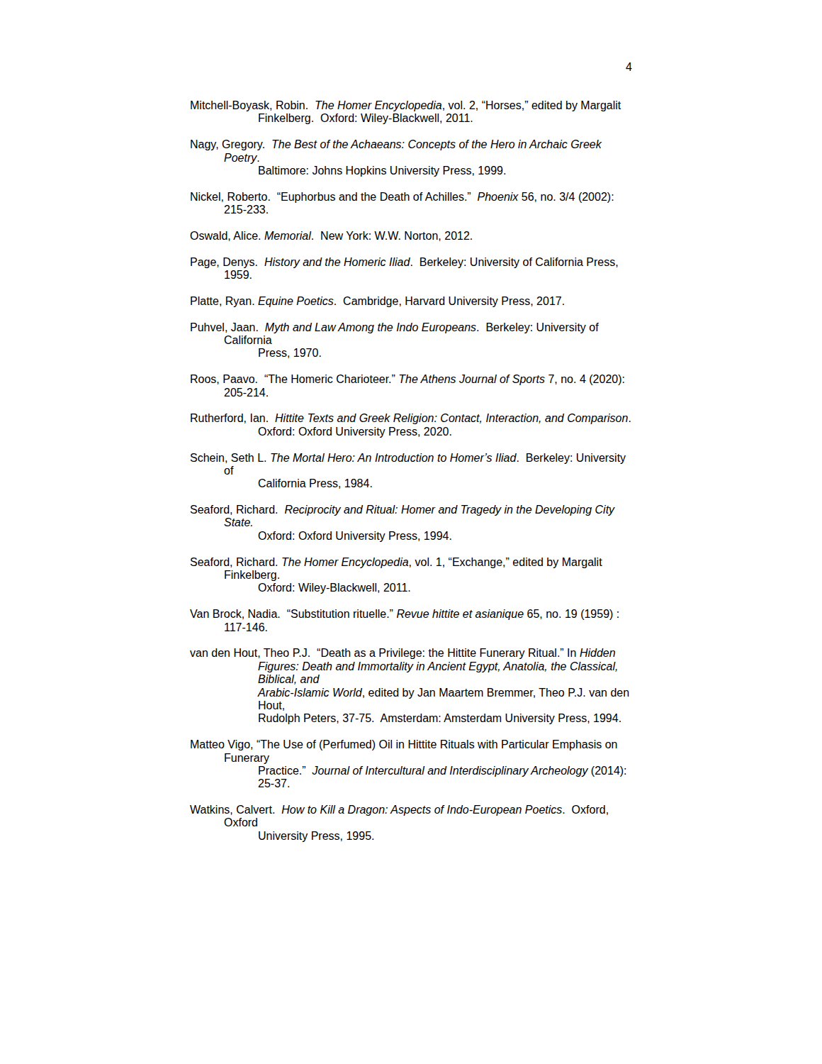4
Mitchell-Boyask, Robin. The Homer Encyclopedia, vol. 2, “Horses,” edited by MargalitFinkelberg. Oxford: Wiley-Blackwell, 2011.
Nagy, Gregory. The Best of the Achaeans: Concepts of the Hero in Archaic Greek Poetry.Baltimore: Johns Hopkins University Press, 1999.
Nickel, Roberto. “Euphorbus and the Death of Achilles.” Phoenix 56, no. 3/4 (2002): 215-233.
Oswald, Alice. Memorial. New York: W.W. Norton, 2012.
Page, Denys. History and the Homeric Iliad. Berkeley: University of California Press, 1959.
Platte, Ryan. Equine Poetics. Cambridge, Harvard University Press, 2017.
Puhvel, Jaan. Myth and Law Among the Indo Europeans. Berkeley: University of CaliforniaPress, 1970.
Roos, Paavo. “The Homeric Charioteer.” The Athens Journal of Sports 7, no. 4 (2020): 205-214.
Rutherford, Ian. Hittite Texts and Greek Religion: Contact, Interaction, and Comparison.Oxford: Oxford University Press, 2020.
Schein, Seth L. The Mortal Hero: An Introduction to Homer’s Iliad. Berkeley: University ofCalifornia Press, 1984.
Seaford, Richard. Reciprocity and Ritual: Homer and Tragedy in the Developing City State.Oxford: Oxford University Press, 1994.
Seaford, Richard. The Homer Encyclopedia, vol. 1, “Exchange,” edited by Margalit Finkelberg.Oxford: Wiley-Blackwell, 2011.
Van Brock, Nadia. “Substitution rituelle.” Revue hittite et asianique 65, no. 19 (1959) : 117-146.
van den Hout, Theo P.J. “Death as a Privilege: the Hittite Funerary Ritual.” In HiddenFigures: Death and Immortality in Ancient Egypt, Anatolia, the Classical, Biblical, and Arabic-Islamic World, edited by Jan Maartem Bremmer, Theo P.J. van den Hout, Rudolph Peters, 37-75. Amsterdam: Amsterdam University Press, 1994.
Matteo Vigo, “The Use of (Perfumed) Oil in Hittite Rituals with Particular Emphasis on FuneraryPractice.” Journal of Intercultural and Interdisciplinary Archeology (2014): 25-37.
Watkins, Calvert. How to Kill a Dragon: Aspects of Indo-European Poetics. Oxford, OxfordUniversity Press, 1995.